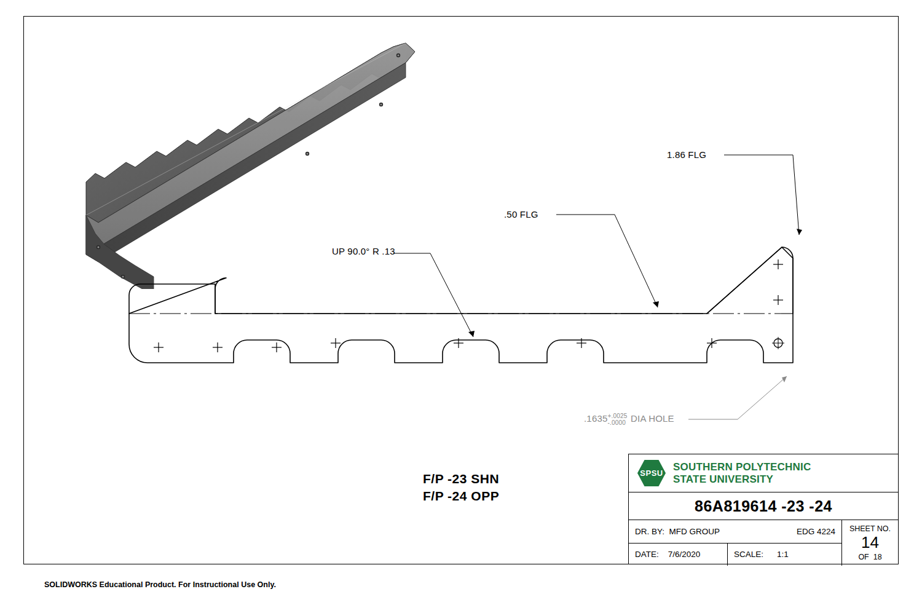1.86 FLG
.50 FLG
UP 90.0° R .13
.1635+.0025
-.0000 DIA HOLE
F/P -23 SHN
F/P -24 OPP
SPSU
SOUTHERN POLYTECHNIC
STATE UNIVERSITY
86A819614 -23 -24
DR. BY: MFD GROUP EDG 4224
DATE: 7/6/2020 SCALE: 1:1
SHEET NO.
14
OF 18
SOLIDWORKS Educational Product. For Instructional Use Only.